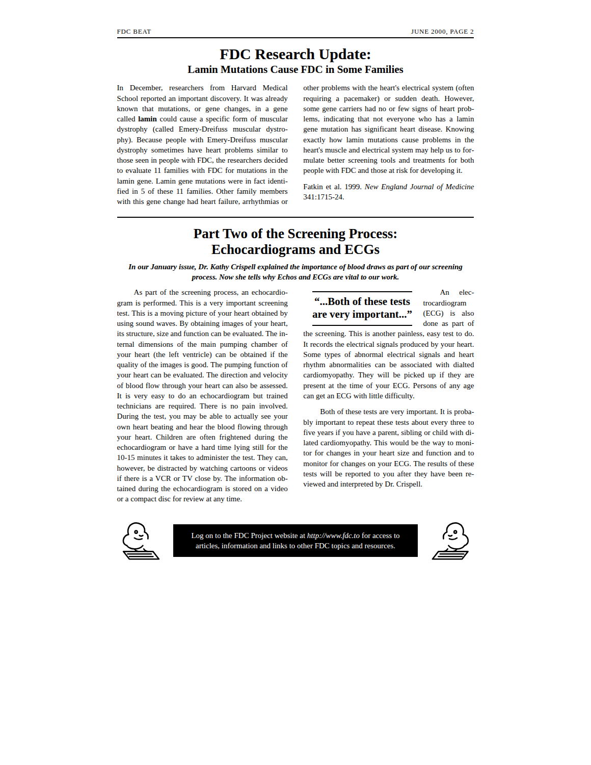FDC BEAT
JUNE 2000, PAGE 2
FDC Research Update:
Lamin Mutations Cause FDC in Some Families
In December, researchers from Harvard Medical School reported an important discovery. It was already known that mutations, or gene changes, in a gene called lamin could cause a specific form of muscular dystrophy (called Emery-Dreifuss muscular dystrophy). Because people with Emery-Dreifuss muscular dystrophy sometimes have heart problems similar to those seen in people with FDC, the researchers decided to evaluate 11 families with FDC for mutations in the lamin gene. Lamin gene mutations were in fact identified in 5 of these 11 families. Other family members with this gene change had heart failure, arrhythmias or other problems with the heart's electrical system (often requiring a pacemaker) or sudden death. However, some gene carriers had no or few signs of heart problems, indicating that not everyone who has a lamin gene mutation has significant heart disease. Knowing exactly how lamin mutations cause problems in the heart's muscle and electrical system may help us to formulate better screening tools and treatments for both people with FDC and those at risk for developing it.
Fatkin et al. 1999. New England Journal of Medicine 341:1715-24.
Part Two of the Screening Process:
Echocardiograms and ECGs
In our January issue, Dr. Kathy Crispell explained the importance of blood draws as part of our screening process. Now she tells why Echos and ECGs are vital to our work.
As part of the screening process, an echocardiogram is performed. This is a very important screening test. This is a moving picture of your heart obtained by using sound waves. By obtaining images of your heart, its structure, size and function can be evaluated. The internal dimensions of the main pumping chamber of your heart (the left ventricle) can be obtained if the quality of the images is good. The pumping function of your heart can be evaluated. The direction and velocity of blood flow through your heart can also be assessed. It is very easy to do an echocardiogram but trained technicians are required. There is no pain involved. During the test, you may be able to actually see your own heart beating and hear the blood flowing through your heart. Children are often frightened during the echocardiogram or have a hard time lying still for the 10-15 minutes it takes to administer the test. They can, however, be distracted by watching cartoons or videos if there is a VCR or TV close by. The information obtained during the echocardiogram is stored on a video or a compact disc for review at any time.
“...Both of these tests are very important...”
An electrocardiogram (ECG) is also done as part of the screening. This is another painless, easy test to do. It records the electrical signals produced by your heart. Some types of abnormal electrical signals and heart rhythm abnormalities can be associated with dialted cardiomyopathy. They will be picked up if they are present at the time of your ECG. Persons of any age can get an ECG with little difficulty.
Both of these tests are very important. It is probably important to repeat these tests about every three to five years if you have a parent, sibling or child with dilated cardiomyopathy. This would be the way to monitor for changes in your heart size and function and to monitor for changes on your ECG. The results of these tests will be reported to you after they have been reviewed and interpreted by Dr. Crispell.
Log on to the FDC Project website at http://www.fdc.to for access to articles, information and links to other FDC topics and resources.